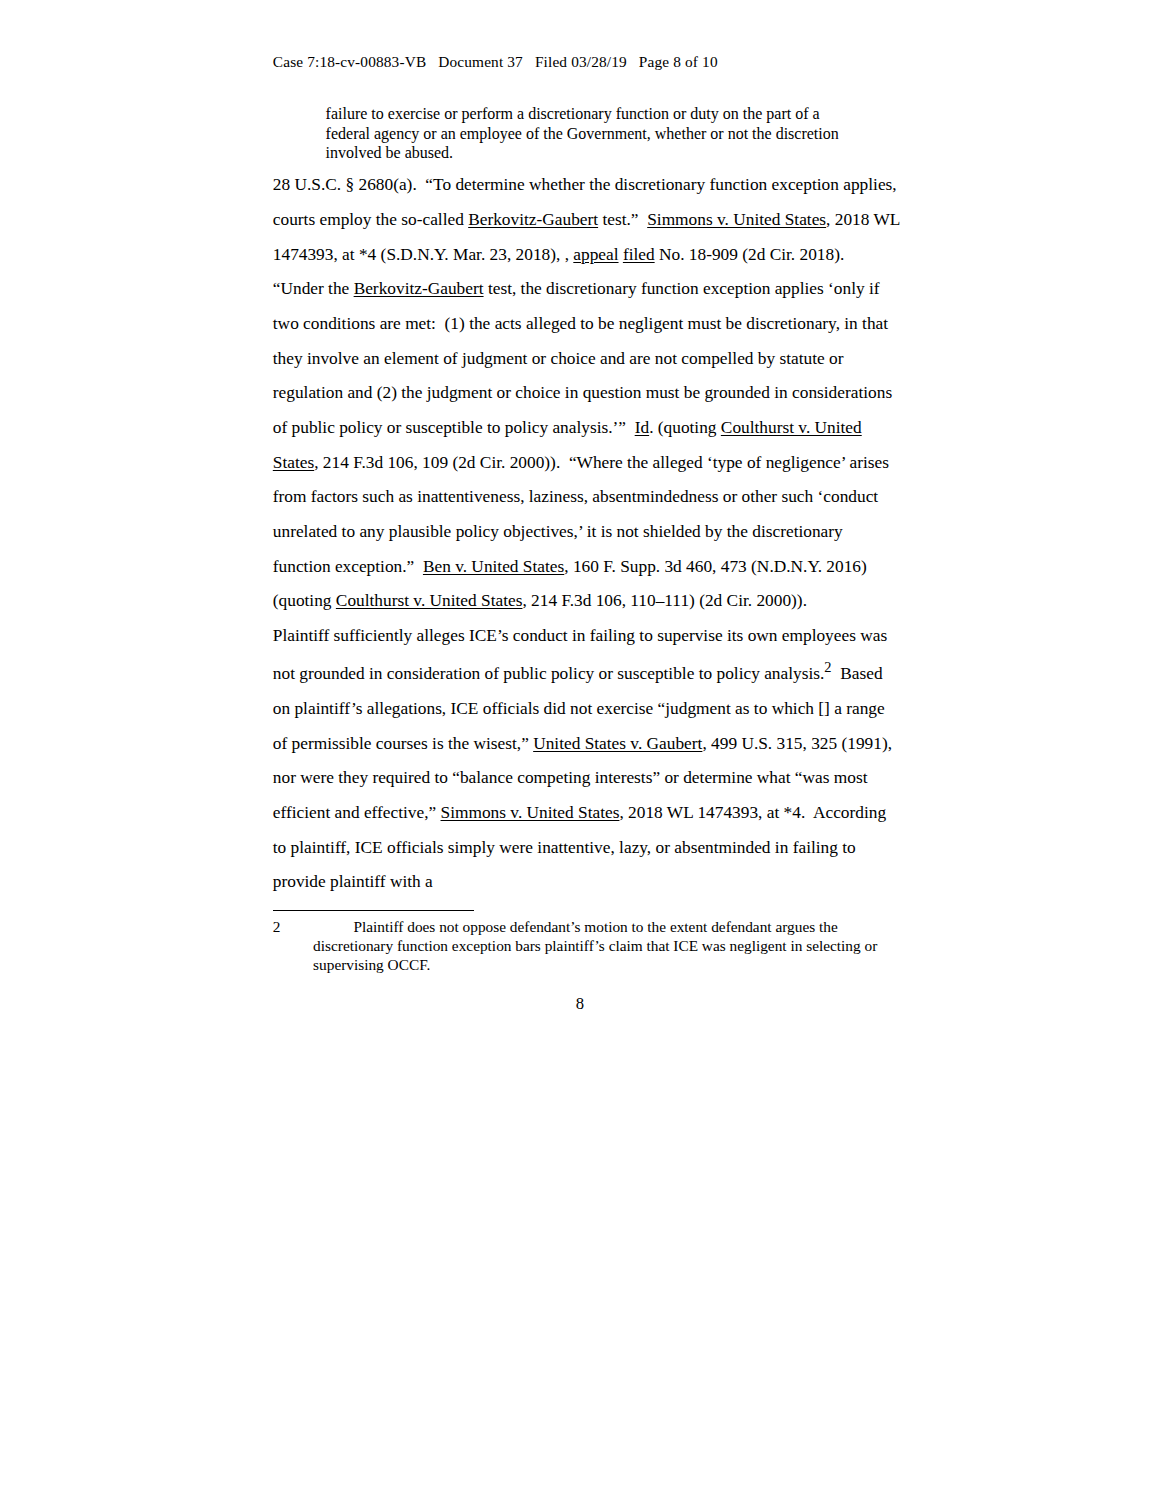Case 7:18-cv-00883-VB Document 37 Filed 03/28/19 Page 8 of 10
failure to exercise or perform a discretionary function or duty on the part of a federal agency or an employee of the Government, whether or not the discretion involved be abused.
28 U.S.C. § 2680(a). “To determine whether the discretionary function exception applies, courts employ the so-called Berkovitz-Gaubert test.” Simmons v. United States, 2018 WL 1474393, at *4 (S.D.N.Y. Mar. 23, 2018), , appeal filed No. 18-909 (2d Cir. 2018). “Under the Berkovitz-Gaubert test, the discretionary function exception applies ‘only if two conditions are met: (1) the acts alleged to be negligent must be discretionary, in that they involve an element of judgment or choice and are not compelled by statute or regulation and (2) the judgment or choice in question must be grounded in considerations of public policy or susceptible to policy analysis.’” Id. (quoting Coulthurst v. United States, 214 F.3d 106, 109 (2d Cir. 2000)). “Where the alleged ‘type of negligence’ arises from factors such as inattentiveness, laziness, absentmindedness or other such ‘conduct unrelated to any plausible policy objectives,’ it is not shielded by the discretionary function exception.” Ben v. United States, 160 F. Supp. 3d 460, 473 (N.D.N.Y. 2016) (quoting Coulthurst v. United States, 214 F.3d 106, 110–111) (2d Cir. 2000)).
Plaintiff sufficiently alleges ICE’s conduct in failing to supervise its own employees was not grounded in consideration of public policy or susceptible to policy analysis.2 Based on plaintiff’s allegations, ICE officials did not exercise “judgment as to which [] a range of permissible courses is the wisest,” United States v. Gaubert, 499 U.S. 315, 325 (1991), nor were they required to “balance competing interests” or determine what “was most efficient and effective,” Simmons v. United States, 2018 WL 1474393, at *4. According to plaintiff, ICE officials simply were inattentive, lazy, or absentminded in failing to provide plaintiff with a
2
Plaintiff does not oppose defendant’s motion to the extent defendant argues the discretionary function exception bars plaintiff’s claim that ICE was negligent in selecting or supervising OCCF.
8